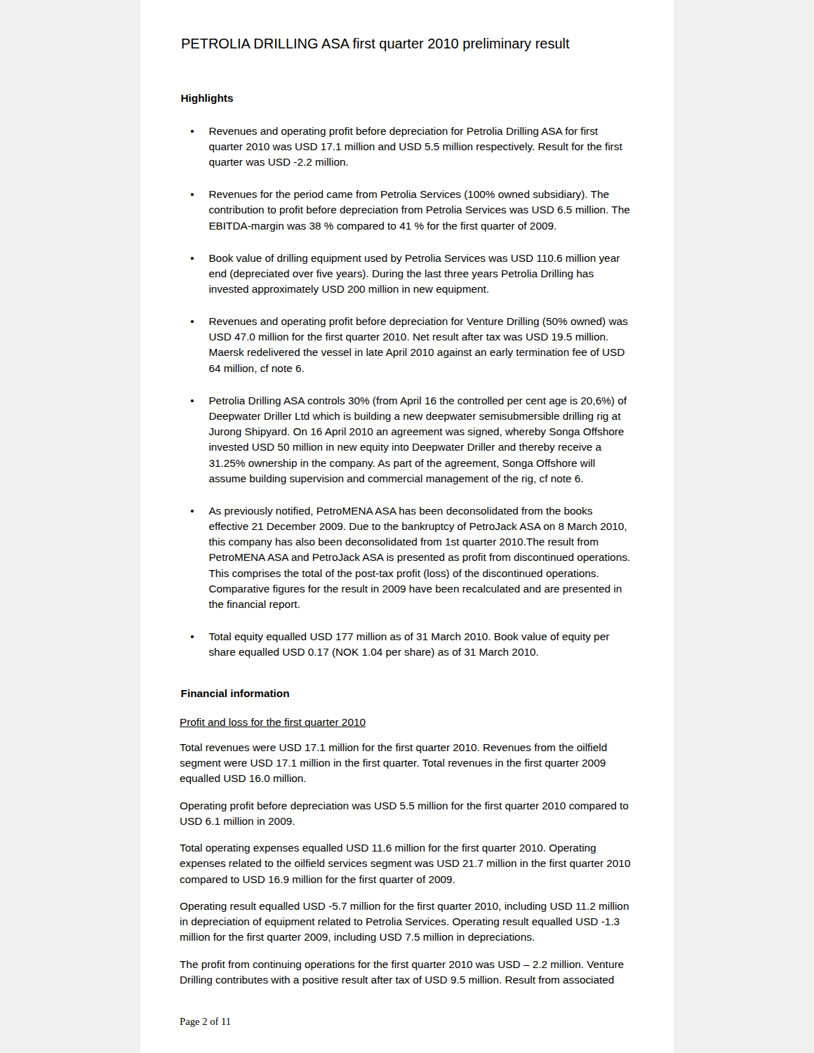PETROLIA DRILLING ASA first quarter 2010 preliminary result
Highlights
Revenues and operating profit before depreciation for Petrolia Drilling ASA for first quarter 2010 was USD 17.1 million and USD 5.5 million respectively. Result for the first quarter was USD -2.2 million.
Revenues for the period came from Petrolia Services (100% owned subsidiary). The contribution to profit before depreciation from Petrolia Services was USD 6.5 million. The EBITDA-margin was 38 % compared to 41 % for the first quarter of 2009.
Book value of drilling equipment used by Petrolia Services was USD 110.6 million year end (depreciated over five years). During the last three years Petrolia Drilling has invested approximately USD 200 million in new equipment.
Revenues and operating profit before depreciation for Venture Drilling (50% owned) was USD 47.0 million for the first quarter 2010. Net result after tax was USD 19.5 million. Maersk redelivered the vessel in late April 2010 against an early termination fee of USD 64 million, cf note 6.
Petrolia Drilling ASA controls 30% (from April 16 the controlled per cent age is 20,6%) of Deepwater Driller Ltd which is building a new deepwater semisubmersible drilling rig at Jurong Shipyard. On 16 April 2010 an agreement was signed, whereby Songa Offshore invested USD 50 million in new equity into Deepwater Driller and thereby receive a 31.25% ownership in the company. As part of the agreement, Songa Offshore will assume building supervision and commercial management of the rig, cf note 6.
As previously notified, PetroMENA ASA has been deconsolidated from the books effective 21 December 2009. Due to the bankruptcy of PetroJack ASA on 8 March 2010, this company has also been deconsolidated from 1st quarter 2010.The result from PetroMENA ASA and PetroJack ASA is presented as profit from discontinued operations. This comprises the total of the post-tax profit (loss) of the discontinued operations. Comparative figures for the result in 2009 have been recalculated and are presented in the financial report.
Total equity equalled USD 177 million as of 31 March 2010. Book value of equity per share equalled USD 0.17 (NOK 1.04 per share) as of 31 March 2010.
Financial information
Profit and loss for the first quarter 2010
Total revenues were USD 17.1 million for the first quarter 2010. Revenues from the oilfield segment were USD 17.1 million in the first quarter. Total revenues in the first quarter 2009 equalled USD 16.0 million.
Operating profit before depreciation was USD 5.5 million for the first quarter 2010 compared to USD 6.1 million in 2009.
Total operating expenses equalled USD 11.6 million for the first quarter 2010. Operating expenses related to the oilfield services segment was USD 21.7 million in the first quarter 2010 compared to USD 16.9 million for the first quarter of 2009.
Operating result equalled USD -5.7 million for the first quarter 2010, including USD 11.2 million in depreciation of equipment related to Petrolia Services. Operating result equalled USD -1.3 million for the first quarter 2009, including USD 7.5 million in depreciations.
The profit from continuing operations for the first quarter 2010 was USD – 2.2 million. Venture Drilling contributes with a positive result after tax of USD 9.5 million. Result from associated
Page 2 of 11